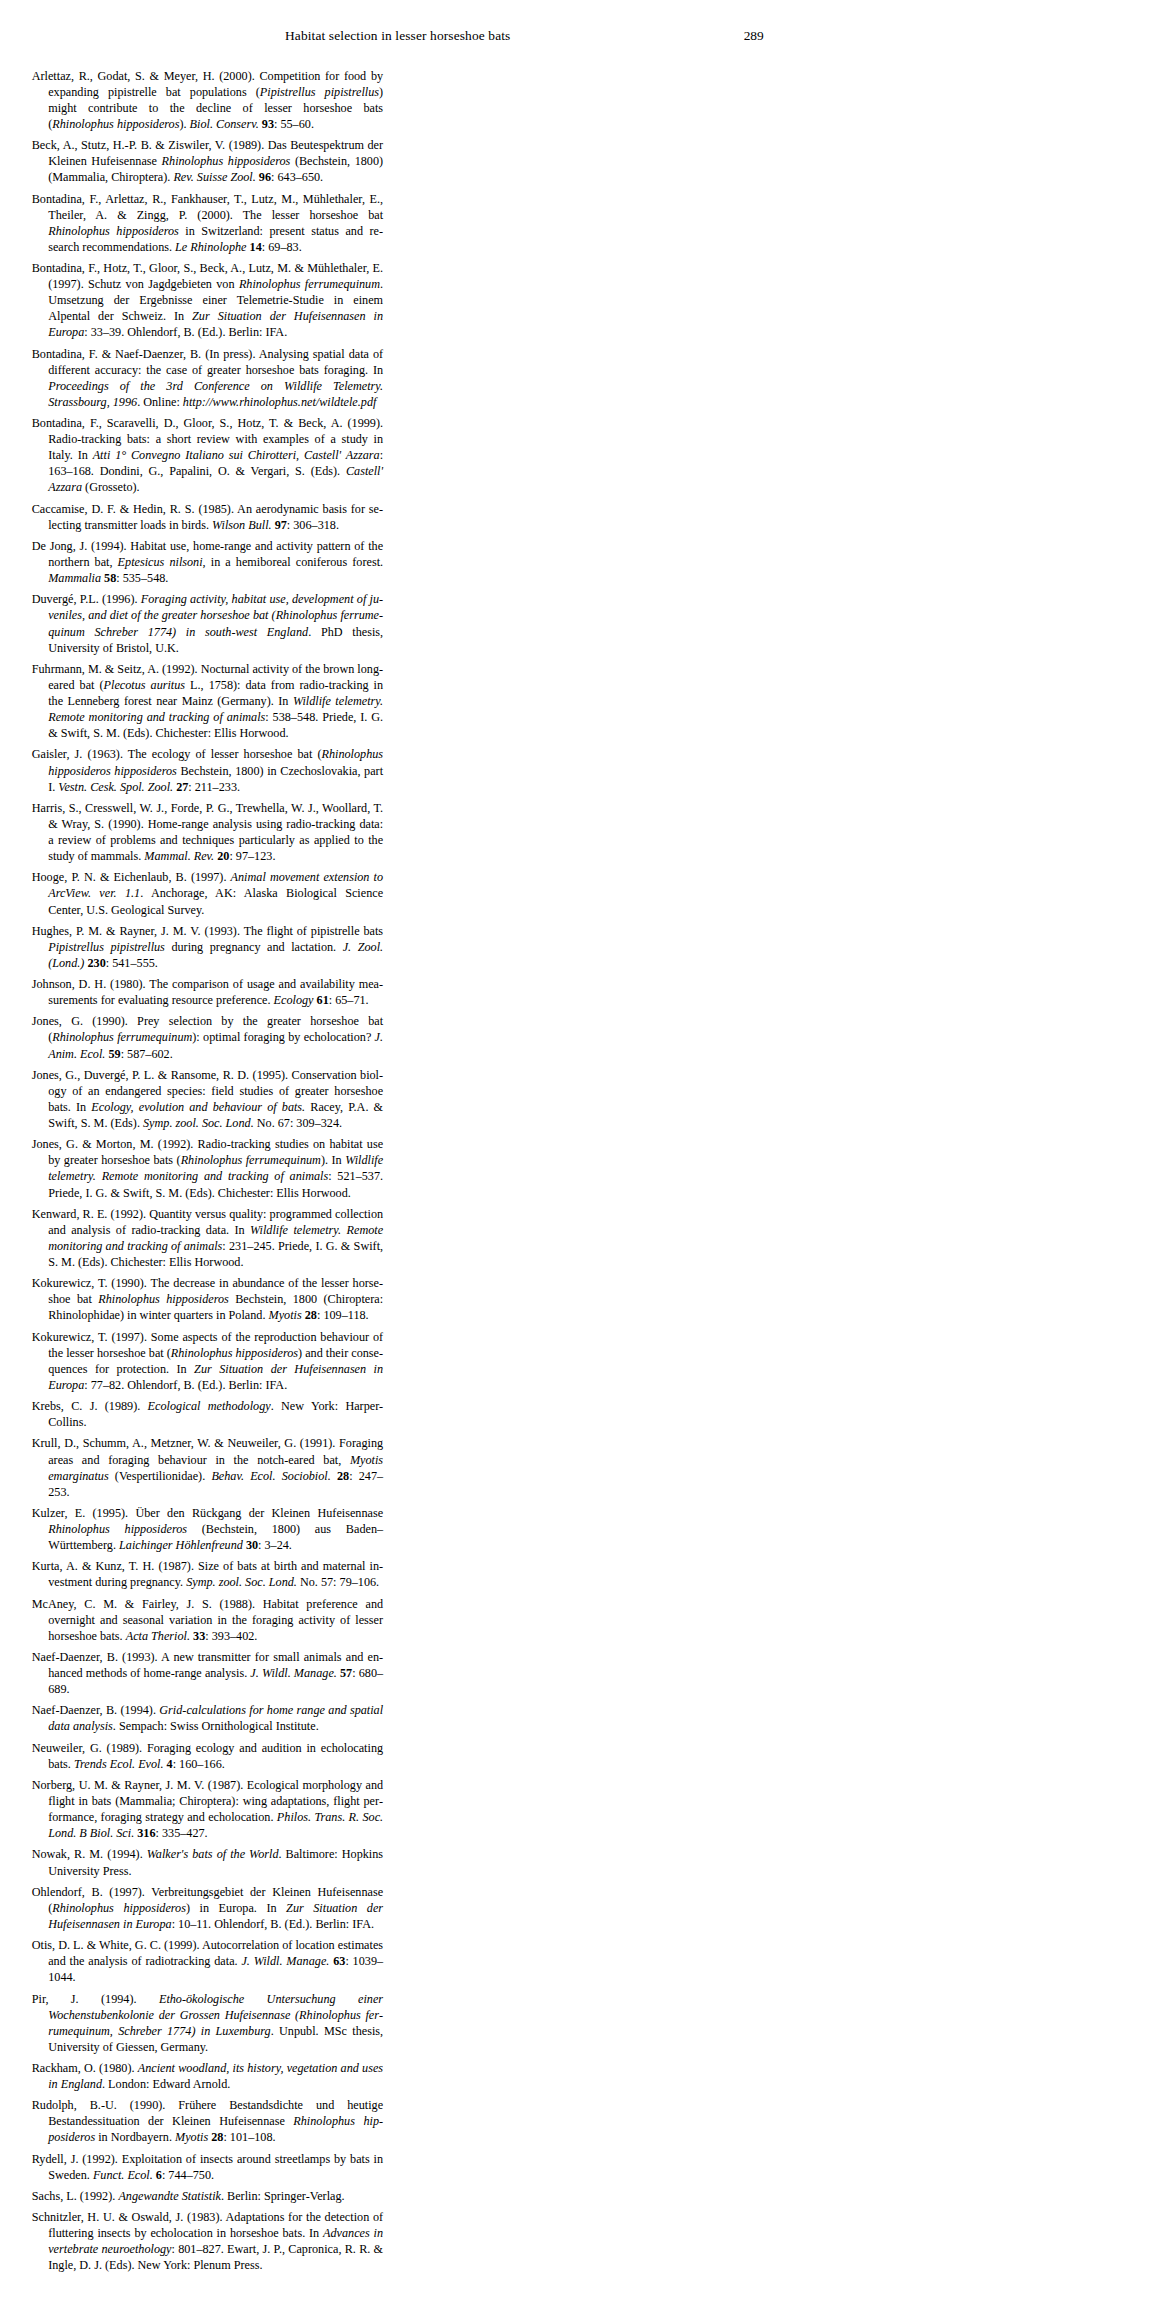Habitat selection in lesser horseshoe bats 289
Arlettaz, R., Godat, S. & Meyer, H. (2000). Competition for food by expanding pipistrelle bat populations (Pipistrellus pipistrellus) might contribute to the decline of lesser horseshoe bats (Rhinolophus hipposideros). Biol. Conserv. 93: 55–60.
Beck, A., Stutz, H.-P. B. & Ziswiler, V. (1989). Das Beutespektrum der Kleinen Hufeisennase Rhinolophus hipposideros (Bechstein, 1800) (Mammalia, Chiroptera). Rev. Suisse Zool. 96: 643–650.
Bontadina, F., Arlettaz, R., Fankhauser, T., Lutz, M., Mühlethaler, E., Theiler, A. & Zingg, P. (2000). The lesser horseshoe bat Rhinolophus hipposideros in Switzerland: present status and research recommendations. Le Rhinolophe 14: 69–83.
Bontadina, F., Hotz, T., Gloor, S., Beck, A., Lutz, M. & Mühlethaler, E. (1997). Schutz von Jagdgebieten von Rhinolophus ferrumequinum. Umsetzung der Ergebnisse einer Telemetrie-Studie in einem Alpental der Schweiz. In Zur Situation der Hufeisennasen in Europa: 33–39. Ohlendorf, B. (Ed.). Berlin: IFA.
Bontadina, F. & Naef-Daenzer, B. (In press). Analysing spatial data of different accuracy: the case of greater horseshoe bats foraging. In Proceedings of the 3rd Conference on Wildlife Telemetry. Strassbourg, 1996. Online: http://www.rhinolophus.net/wildtele.pdf
Bontadina, F., Scaravelli, D., Gloor, S., Hotz, T. & Beck, A. (1999). Radio-tracking bats: a short review with examples of a study in Italy. In Atti 1° Convegno Italiano sui Chirotteri, Castell' Azzara: 163–168. Dondini, G., Papalini, O. & Vergari, S. (Eds). Castell' Azzara (Grosseto).
Caccamise, D. F. & Hedin, R. S. (1985). An aerodynamic basis for selecting transmitter loads in birds. Wilson Bull. 97: 306–318.
De Jong, J. (1994). Habitat use, home-range and activity pattern of the northern bat, Eptesicus nilsoni, in a hemiboreal coniferous forest. Mammalia 58: 535–548.
Duvergé, P.L. (1996). Foraging activity, habitat use, development of juveniles, and diet of the greater horseshoe bat (Rhinolophus ferrumequinum Schreber 1774) in south-west England. PhD thesis, University of Bristol, U.K.
Fuhrmann, M. & Seitz, A. (1992). Nocturnal activity of the brown long-eared bat (Plecotus auritus L., 1758): data from radio-tracking in the Lenneberg forest near Mainz (Germany). In Wildlife telemetry. Remote monitoring and tracking of animals: 538–548. Priede, I. G. & Swift, S. M. (Eds). Chichester: Ellis Horwood.
Gaisler, J. (1963). The ecology of lesser horseshoe bat (Rhinolophus hipposideros hipposideros Bechstein, 1800) in Czechoslovakia, part I. Vestn. Cesk. Spol. Zool. 27: 211–233.
Harris, S., Cresswell, W. J., Forde, P. G., Trewhella, W. J., Woollard, T. & Wray, S. (1990). Home-range analysis using radio-tracking data: a review of problems and techniques particularly as applied to the study of mammals. Mammal. Rev. 20: 97–123.
Hooge, P. N. & Eichenlaub, B. (1997). Animal movement extension to ArcView. ver. 1.1. Anchorage, AK: Alaska Biological Science Center, U.S. Geological Survey.
Hughes, P. M. & Rayner, J. M. V. (1993). The flight of pipistrelle bats Pipistrellus pipistrellus during pregnancy and lactation. J. Zool. (Lond.) 230: 541–555.
Johnson, D. H. (1980). The comparison of usage and availability measurements for evaluating resource preference. Ecology 61: 65–71.
Jones, G. (1990). Prey selection by the greater horseshoe bat (Rhinolophus ferrumequinum): optimal foraging by echolocation? J. Anim. Ecol. 59: 587–602.
Jones, G., Duvergé, P. L. & Ransome, R. D. (1995). Conservation biology of an endangered species: field studies of greater horseshoe bats. In Ecology, evolution and behaviour of bats. Racey, P.A. & Swift, S. M. (Eds). Symp. zool. Soc. Lond. No. 67: 309–324.
Jones, G. & Morton, M. (1992). Radio-tracking studies on habitat use by greater horseshoe bats (Rhinolophus ferrumequinum). In Wildlife telemetry. Remote monitoring and tracking of animals: 521–537. Priede, I. G. & Swift, S. M. (Eds). Chichester: Ellis Horwood.
Kenward, R. E. (1992). Quantity versus quality: programmed collection and analysis of radio-tracking data. In Wildlife telemetry. Remote monitoring and tracking of animals: 231–245. Priede, I. G. & Swift, S. M. (Eds). Chichester: Ellis Horwood.
Kokurewicz, T. (1990). The decrease in abundance of the lesser horseshoe bat Rhinolophus hipposideros Bechstein, 1800 (Chiroptera: Rhinolophidae) in winter quarters in Poland. Myotis 28: 109–118.
Kokurewicz, T. (1997). Some aspects of the reproduction behaviour of the lesser horseshoe bat (Rhinolophus hipposideros) and their consequences for protection. In Zur Situation der Hufeisennasen in Europa: 77–82. Ohlendorf, B. (Ed.). Berlin: IFA.
Krebs, C. J. (1989). Ecological methodology. New York: Harper-Collins.
Krull, D., Schumm, A., Metzner, W. & Neuweiler, G. (1991). Foraging areas and foraging behaviour in the notch-eared bat, Myotis emarginatus (Vespertilionidae). Behav. Ecol. Sociobiol. 28: 247–253.
Kulzer, E. (1995). Über den Rückgang der Kleinen Hufeisennase Rhinolophus hipposideros (Bechstein, 1800) aus Baden–Württemberg. Laichinger Höhlenfreund 30: 3–24.
Kurta, A. & Kunz, T. H. (1987). Size of bats at birth and maternal investment during pregnancy. Symp. zool. Soc. Lond. No. 57: 79–106.
McAney, C. M. & Fairley, J. S. (1988). Habitat preference and overnight and seasonal variation in the foraging activity of lesser horseshoe bats. Acta Theriol. 33: 393–402.
Naef-Daenzer, B. (1993). A new transmitter for small animals and enhanced methods of home-range analysis. J. Wildl. Manage. 57: 680–689.
Naef-Daenzer, B. (1994). Grid-calculations for home range and spatial data analysis. Sempach: Swiss Ornithological Institute.
Neuweiler, G. (1989). Foraging ecology and audition in echolocating bats. Trends Ecol. Evol. 4: 160–166.
Norberg, U. M. & Rayner, J. M. V. (1987). Ecological morphology and flight in bats (Mammalia; Chiroptera): wing adaptations, flight performance, foraging strategy and echolocation. Philos. Trans. R. Soc. Lond. B Biol. Sci. 316: 335–427.
Nowak, R. M. (1994). Walker's bats of the World. Baltimore: Hopkins University Press.
Ohlendorf, B. (1997). Verbreitungsgebiet der Kleinen Hufeisennase (Rhinolophus hipposideros) in Europa. In Zur Situation der Hufeisennasen in Europa: 10–11. Ohlendorf, B. (Ed.). Berlin: IFA.
Otis, D. L. & White, G. C. (1999). Autocorrelation of location estimates and the analysis of radiotracking data. J. Wildl. Manage. 63: 1039–1044.
Pir, J. (1994). Etho-ökologische Untersuchung einer Wochenstubenkolonie der Grossen Hufeisennase (Rhinolophus ferrumequinum, Schreber 1774) in Luxemburg. Unpubl. MSc thesis, University of Giessen, Germany.
Rackham, O. (1980). Ancient woodland, its history, vegetation and uses in England. London: Edward Arnold.
Rudolph, B.-U. (1990). Frühere Bestandsdichte und heutige Bestandessituation der Kleinen Hufeisennase Rhinolophus hipposideros in Nordbayern. Myotis 28: 101–108.
Rydell, J. (1992). Exploitation of insects around streetlamps by bats in Sweden. Funct. Ecol. 6: 744–750.
Sachs, L. (1992). Angewandte Statistik. Berlin: Springer-Verlag.
Schnitzler, H. U. & Oswald, J. (1983). Adaptations for the detection of fluttering insects by echolocation in horseshoe bats. In Advances in vertebrate neuroethology: 801–827. Ewart, J. P., Capronica, R. R. & Ingle, D. J. (Eds). New York: Plenum Press.